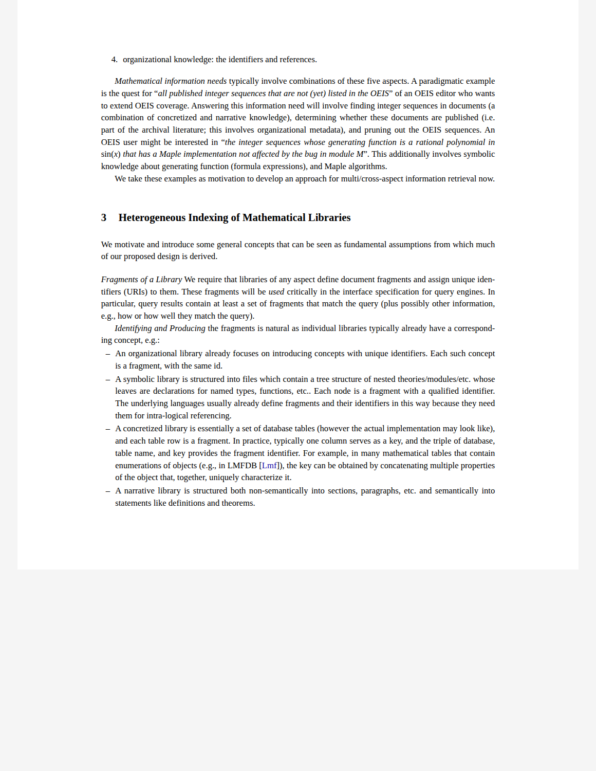organizational knowledge: the identifiers and references.
Mathematical information needs typically involve combinations of these five aspects. A paradigmatic example is the quest for “all published integer sequences that are not (yet) listed in the OEIS” of an OEIS editor who wants to extend OEIS coverage. Answering this information need will involve finding integer sequences in documents (a combination of concretized and narrative knowledge), determining whether these documents are published (i.e. part of the archival literature; this involves organizational metadata), and pruning out the OEIS sequences. An OEIS user might be interested in “the integer sequences whose generating function is a rational polynomial in sin(x) that has a Maple implementation not affected by the bug in module M”. This additionally involves symbolic knowledge about generating function (formula expressions), and Maple algorithms.
We take these examples as motivation to develop an approach for multi/cross-aspect information retrieval now.
3 Heterogeneous Indexing of Mathematical Libraries
We motivate and introduce some general concepts that can be seen as fundamental assumptions from which much of our proposed design is derived.
Fragments of a Library We require that libraries of any aspect define document fragments and assign unique identifiers (URIs) to them. These fragments will be used critically in the interface specification for query engines. In particular, query results contain at least a set of fragments that match the query (plus possibly other information, e.g., how or how well they match the query).
Identifying and Producing the fragments is natural as individual libraries typically already have a corresponding concept, e.g.:
An organizational library already focuses on introducing concepts with unique identifiers. Each such concept is a fragment, with the same id.
A symbolic library is structured into files which contain a tree structure of nested theories/modules/etc. whose leaves are declarations for named types, functions, etc.. Each node is a fragment with a qualified identifier. The underlying languages usually already define fragments and their identifiers in this way because they need them for intra-logical referencing.
A concretized library is essentially a set of database tables (however the actual implementation may look like), and each table row is a fragment. In practice, typically one column serves as a key, and the triple of database, table name, and key provides the fragment identifier. For example, in many mathematical tables that contain enumerations of objects (e.g., in LMFDB [Lmf]), the key can be obtained by concatenating multiple properties of the object that, together, uniquely characterize it.
A narrative library is structured both non-semantically into sections, paragraphs, etc. and semantically into statements like definitions and theorems.